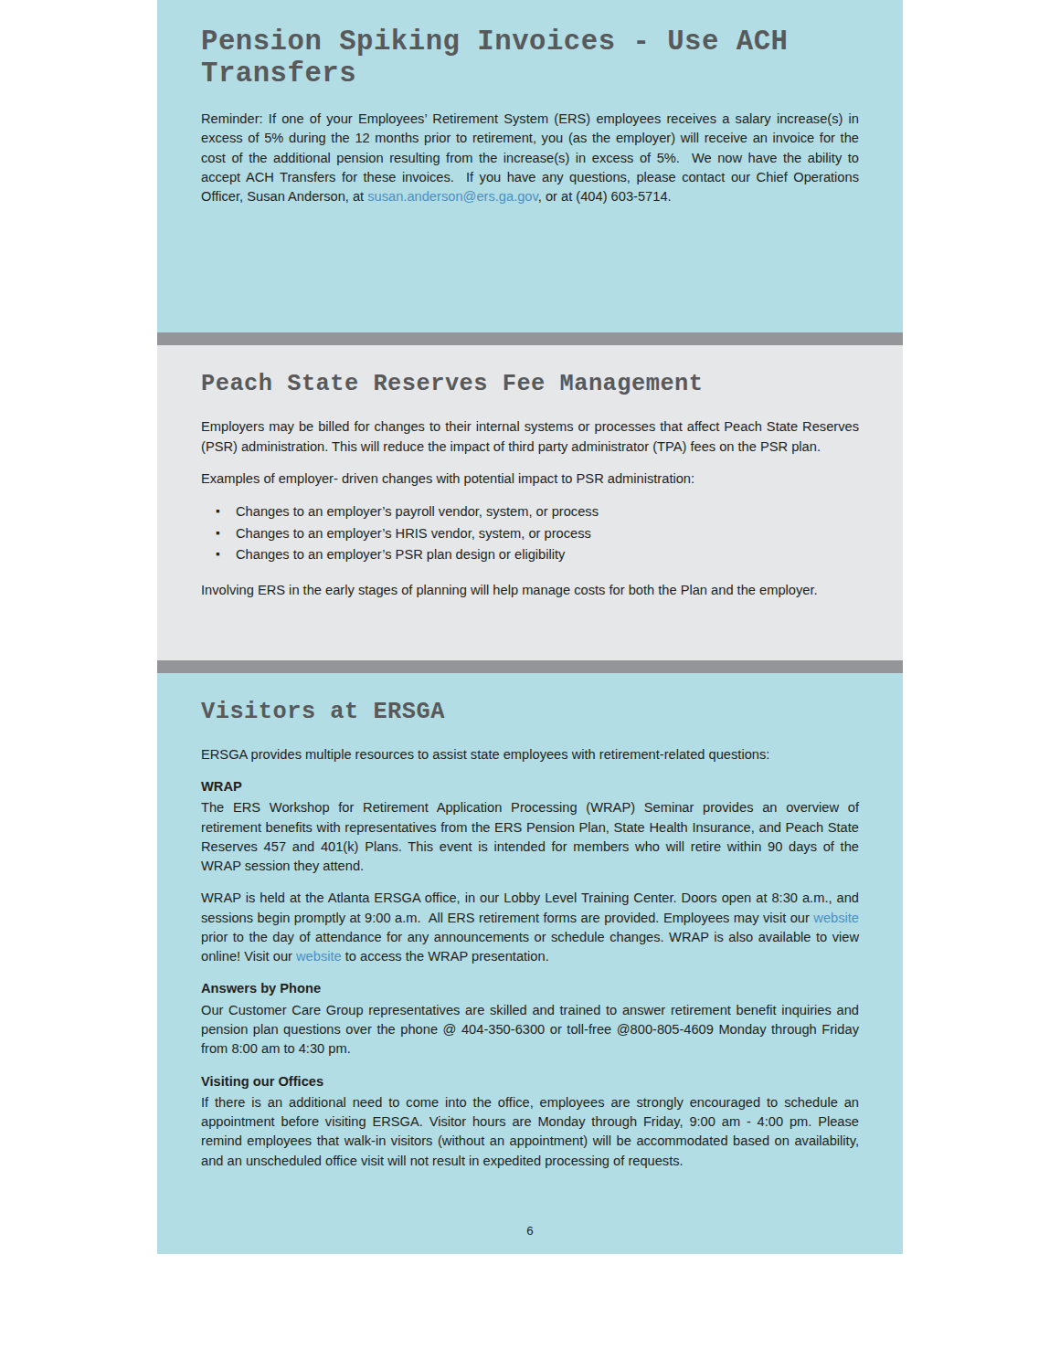Pension Spiking Invoices - Use ACH Transfers
Reminder: If one of your Employees’ Retirement System (ERS) employees receives a salary increase(s) in excess of 5% during the 12 months prior to retirement, you (as the employer) will receive an invoice for the cost of the additional pension resulting from the increase(s) in excess of 5%. We now have the ability to accept ACH Transfers for these invoices. If you have any questions, please contact our Chief Operations Officer, Susan Anderson, at susan.anderson@ers.ga.gov, or at (404) 603-5714.
Peach State Reserves Fee Management
Employers may be billed for changes to their internal systems or processes that affect Peach State Reserves (PSR) administration. This will reduce the impact of third party administrator (TPA) fees on the PSR plan.
Examples of employer- driven changes with potential impact to PSR administration:
Changes to an employer’s payroll vendor, system, or process
Changes to an employer’s HRIS vendor, system, or process
Changes to an employer’s PSR plan design or eligibility
Involving ERS in the early stages of planning will help manage costs for both the Plan and the employer.
Visitors at ERSGA
ERSGA provides multiple resources to assist state employees with retirement-related questions:
WRAP
The ERS Workshop for Retirement Application Processing (WRAP) Seminar provides an overview of retirement benefits with representatives from the ERS Pension Plan, State Health Insurance, and Peach State Reserves 457 and 401(k) Plans. This event is intended for members who will retire within 90 days of the WRAP session they attend.
WRAP is held at the Atlanta ERSGA office, in our Lobby Level Training Center. Doors open at 8:30 a.m., and sessions begin promptly at 9:00 a.m. All ERS retirement forms are provided. Employees may visit our website prior to the day of attendance for any announcements or schedule changes. WRAP is also available to view online! Visit our website to access the WRAP presentation.
Answers by Phone
Our Customer Care Group representatives are skilled and trained to answer retirement benefit inquiries and pension plan questions over the phone @ 404-350-6300 or toll-free @800-805-4609 Monday through Friday from 8:00 am to 4:30 pm.
Visiting our Offices
If there is an additional need to come into the office, employees are strongly encouraged to schedule an appointment before visiting ERSGA. Visitor hours are Monday through Friday, 9:00 am - 4:00 pm. Please remind employees that walk-in visitors (without an appointment) will be accommodated based on availability, and an unscheduled office visit will not result in expedited processing of requests.
6